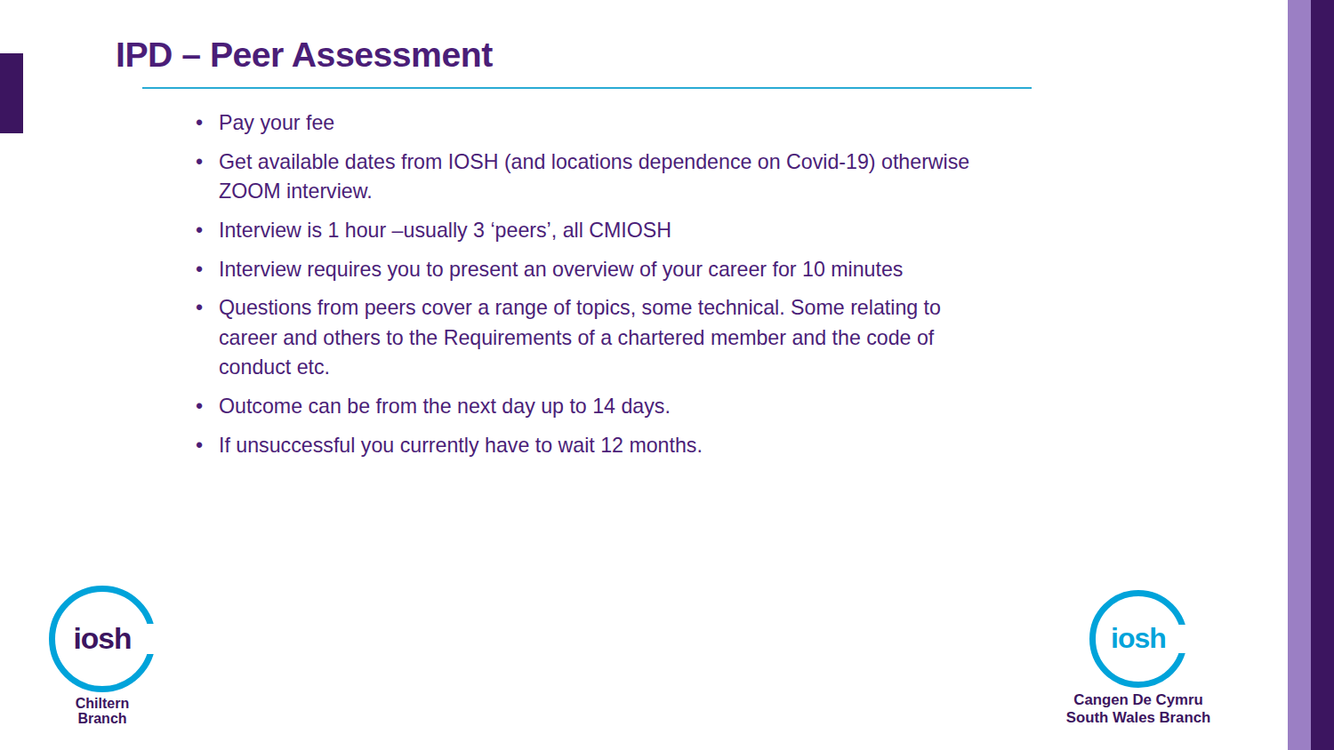IPD – Peer Assessment
Pay your fee
Get available dates from IOSH (and locations dependence on Covid-19) otherwise ZOOM interview.
Interview is 1 hour –usually 3 ‘peers’, all CMIOSH
Interview requires you to present an overview of your career for 10 minutes
Questions from peers cover a range of topics, some technical. Some relating to career and others to the Requirements of a chartered member and the code of conduct etc.
Outcome can be from the next day up to 14 days.
If unsuccessful you currently have to wait 12 months.
iosh
Chiltern
Branch
iosh
Cangen De Cymru
South Wales Branch